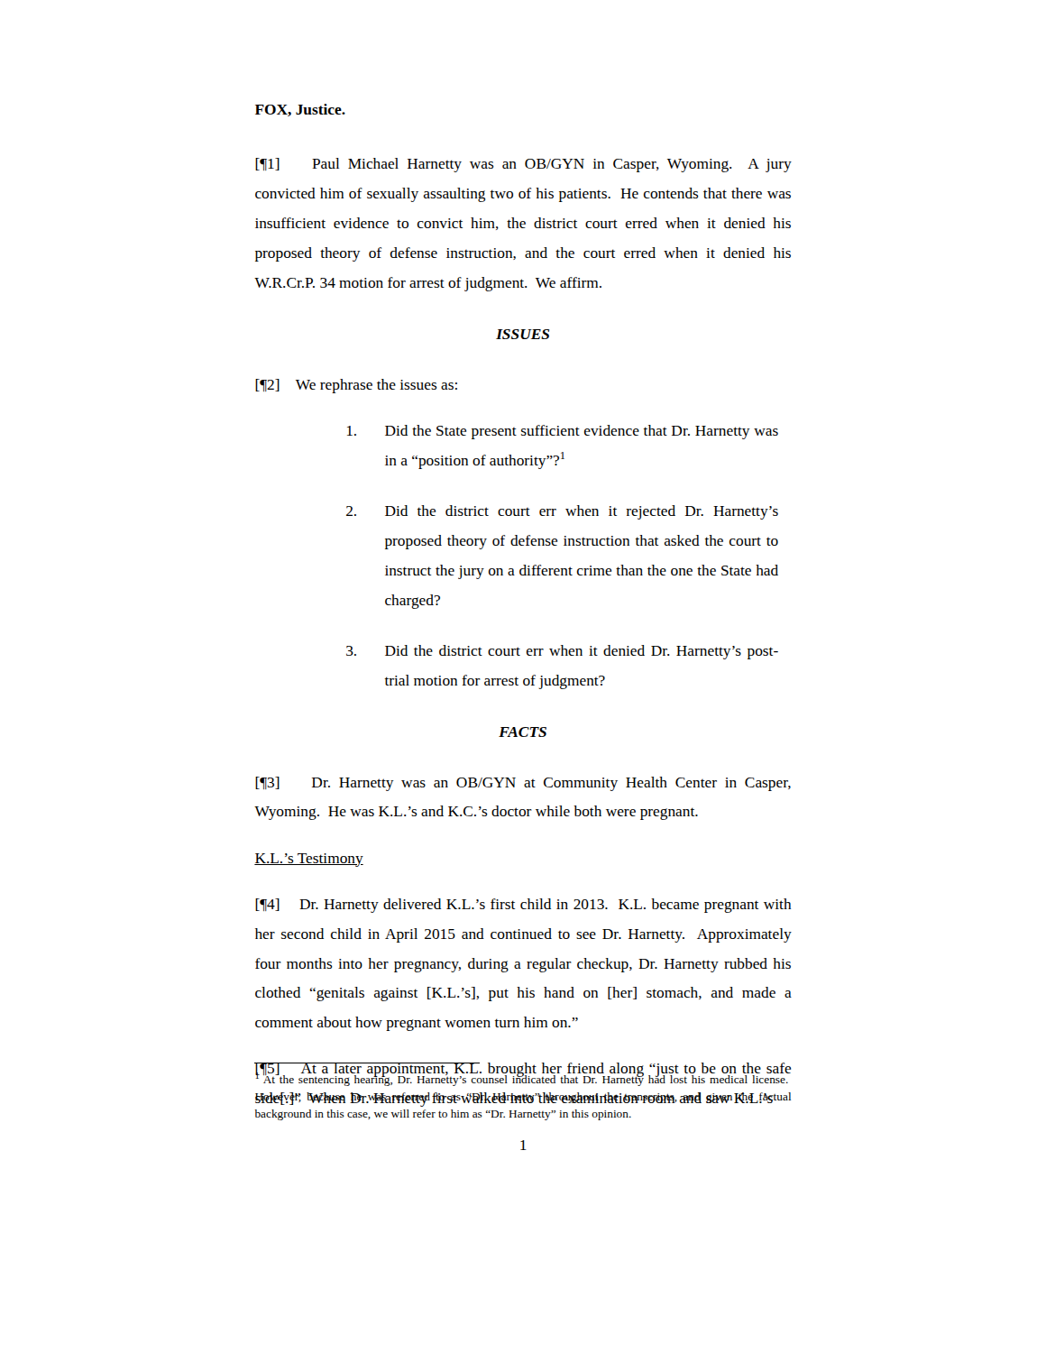FOX, Justice.
[¶1] Paul Michael Harnetty was an OB/GYN in Casper, Wyoming. A jury convicted him of sexually assaulting two of his patients. He contends that there was insufficient evidence to convict him, the district court erred when it denied his proposed theory of defense instruction, and the court erred when it denied his W.R.Cr.P. 34 motion for arrest of judgment. We affirm.
ISSUES
[¶2] We rephrase the issues as:
Did the State present sufficient evidence that Dr. Harnetty was in a “position of authority”?1
Did the district court err when it rejected Dr. Harnetty’s proposed theory of defense instruction that asked the court to instruct the jury on a different crime than the one the State had charged?
Did the district court err when it denied Dr. Harnetty’s post-trial motion for arrest of judgment?
FACTS
[¶3] Dr. Harnetty was an OB/GYN at Community Health Center in Casper, Wyoming. He was K.L.’s and K.C.’s doctor while both were pregnant.
K.L.’s Testimony
[¶4] Dr. Harnetty delivered K.L.’s first child in 2013. K.L. became pregnant with her second child in April 2015 and continued to see Dr. Harnetty. Approximately four months into her pregnancy, during a regular checkup, Dr. Harnetty rubbed his clothed “genitals against [K.L.’s], put his hand on [her] stomach, and made a comment about how pregnant women turn him on.”
[¶5] At a later appointment, K.L. brought her friend along “just to be on the safe side[.]” When Dr. Harnetty first walked into the examination room and saw K.L.’s
1 At the sentencing hearing, Dr. Harnetty’s counsel indicated that Dr. Harnetty had lost his medical license. However, because he was referred to as “Dr. Harnetty” throughout the transcripts, and given the factual background in this case, we will refer to him as “Dr. Harnetty” in this opinion.
1